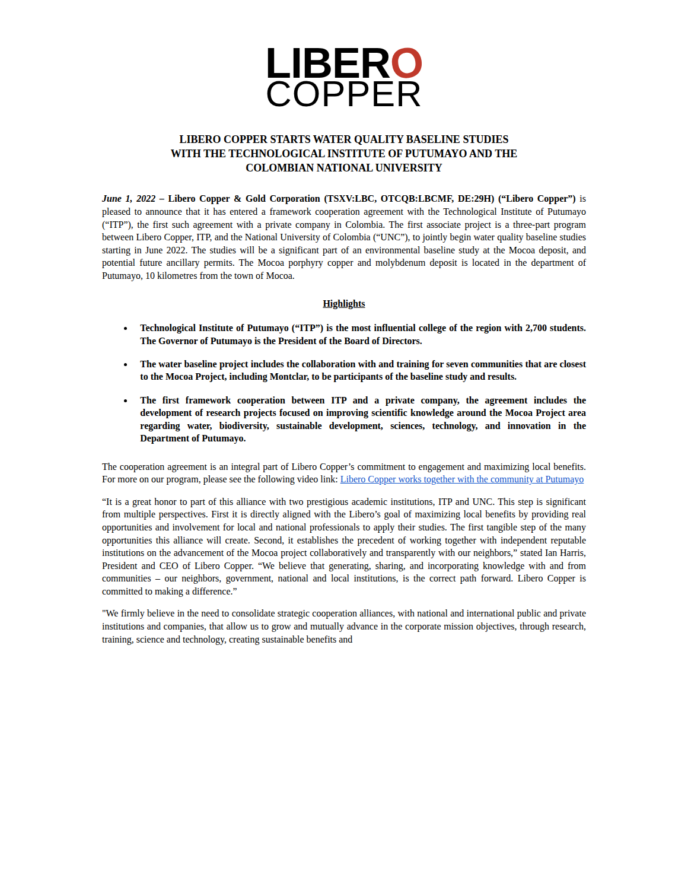LIBERO COPPER
Libero Copper Starts Water Quality Baseline Studies
with the Technological Institute of Putumayo and the
Colombian National University
June 1, 2022 – Libero Copper & Gold Corporation (TSXV:LBC, OTCQB:LBCMF, DE:29H) (“Libero Copper”) is pleased to announce that it has entered a framework cooperation agreement with the Technological Institute of Putumayo (“ITP”), the first such agreement with a private company in Colombia. The first associate project is a three-part program between Libero Copper, ITP, and the National University of Colombia (“UNC”), to jointly begin water quality baseline studies starting in June 2022. The studies will be a significant part of an environmental baseline study at the Mocoa deposit, and potential future ancillary permits. The Mocoa porphyry copper and molybdenum deposit is located in the department of Putumayo, 10 kilometres from the town of Mocoa.
Highlights
Technological Institute of Putumayo (“ITP”) is the most influential college of the region with 2,700 students. The Governor of Putumayo is the President of the Board of Directors.
The water baseline project includes the collaboration with and training for seven communities that are closest to the Mocoa Project, including Montclar, to be participants of the baseline study and results.
The first framework cooperation between ITP and a private company, the agreement includes the development of research projects focused on improving scientific knowledge around the Mocoa Project area regarding water, biodiversity, sustainable development, sciences, technology, and innovation in the Department of Putumayo.
The cooperation agreement is an integral part of Libero Copper’s commitment to engagement and maximizing local benefits. For more on our program, please see the following video link: Libero Copper works together with the community at Putumayo
“It is a great honor to part of this alliance with two prestigious academic institutions, ITP and UNC. This step is significant from multiple perspectives. First it is directly aligned with the Libero’s goal of maximizing local benefits by providing real opportunities and involvement for local and national professionals to apply their studies. The first tangible step of the many opportunities this alliance will create. Second, it establishes the precedent of working together with independent reputable institutions on the advancement of the Mocoa project collaboratively and transparently with our neighbors,” stated Ian Harris, President and CEO of Libero Copper. “We believe that generating, sharing, and incorporating knowledge with and from communities – our neighbors, government, national and local institutions, is the correct path forward. Libero Copper is committed to making a difference.”
"We firmly believe in the need to consolidate strategic cooperation alliances, with national and international public and private institutions and companies, that allow us to grow and mutually advance in the corporate mission objectives, through research, training, science and technology, creating sustainable benefits and